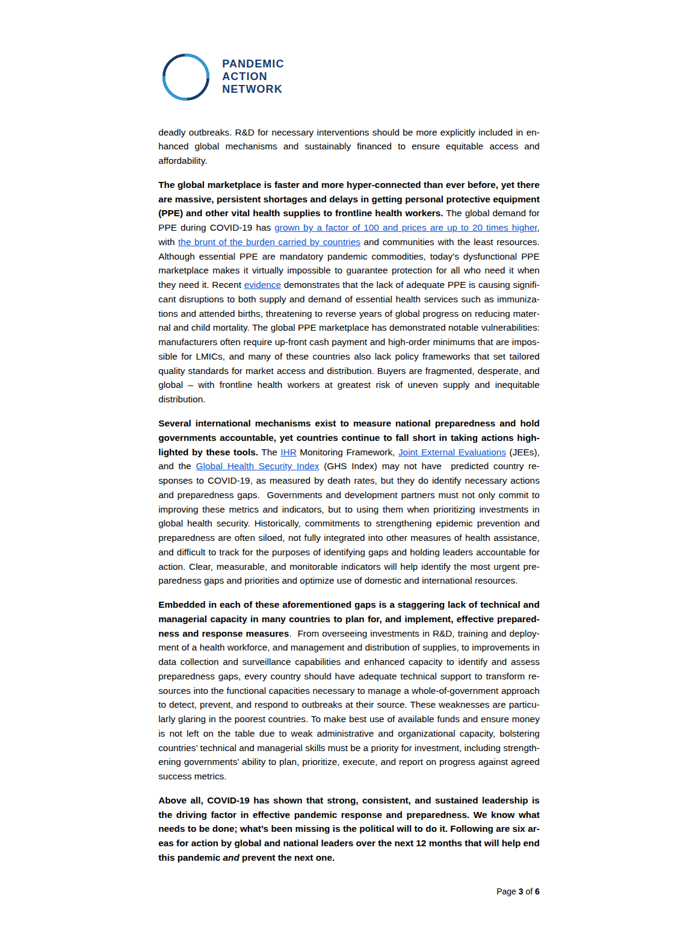Pandemic
Action
Network
deadly outbreaks. R&D for necessary interventions should be more explicitly included in enhanced global mechanisms and sustainably financed to ensure equitable access and affordability.
The global marketplace is faster and more hyper-connected than ever before, yet there are massive, persistent shortages and delays in getting personal protective equipment (PPE) and other vital health supplies to frontline health workers. The global demand for PPE during COVID-19 has grown by a factor of 100 and prices are up to 20 times higher, with the brunt of the burden carried by countries and communities with the least resources. Although essential PPE are mandatory pandemic commodities, today's dysfunctional PPE marketplace makes it virtually impossible to guarantee protection for all who need it when they need it. Recent evidence demonstrates that the lack of adequate PPE is causing significant disruptions to both supply and demand of essential health services such as immunizations and attended births, threatening to reverse years of global progress on reducing maternal and child mortality. The global PPE marketplace has demonstrated notable vulnerabilities: manufacturers often require up-front cash payment and high-order minimums that are impossible for LMICs, and many of these countries also lack policy frameworks that set tailored quality standards for market access and distribution. Buyers are fragmented, desperate, and global – with frontline health workers at greatest risk of uneven supply and inequitable distribution.
Several international mechanisms exist to measure national preparedness and hold governments accountable, yet countries continue to fall short in taking actions highlighted by these tools. The IHR Monitoring Framework, Joint External Evaluations (JEEs), and the Global Health Security Index (GHS Index) may not have predicted country responses to COVID-19, as measured by death rates, but they do identify necessary actions and preparedness gaps. Governments and development partners must not only commit to improving these metrics and indicators, but to using them when prioritizing investments in global health security. Historically, commitments to strengthening epidemic prevention and preparedness are often siloed, not fully integrated into other measures of health assistance, and difficult to track for the purposes of identifying gaps and holding leaders accountable for action. Clear, measurable, and monitorable indicators will help identify the most urgent preparedness gaps and priorities and optimize use of domestic and international resources.
Embedded in each of these aforementioned gaps is a staggering lack of technical and managerial capacity in many countries to plan for, and implement, effective preparedness and response measures. From overseeing investments in R&D, training and deployment of a health workforce, and management and distribution of supplies, to improvements in data collection and surveillance capabilities and enhanced capacity to identify and assess preparedness gaps, every country should have adequate technical support to transform resources into the functional capacities necessary to manage a whole-of-government approach to detect, prevent, and respond to outbreaks at their source. These weaknesses are particularly glaring in the poorest countries. To make best use of available funds and ensure money is not left on the table due to weak administrative and organizational capacity, bolstering countries’ technical and managerial skills must be a priority for investment, including strengthening governments’ ability to plan, prioritize, execute, and report on progress against agreed success metrics.
Above all, COVID-19 has shown that strong, consistent, and sustained leadership is the driving factor in effective pandemic response and preparedness. We know what needs to be done; what’s been missing is the political will to do it. Following are six areas for action by global and national leaders over the next 12 months that will help end this pandemic and prevent the next one.
Page 3 of 6